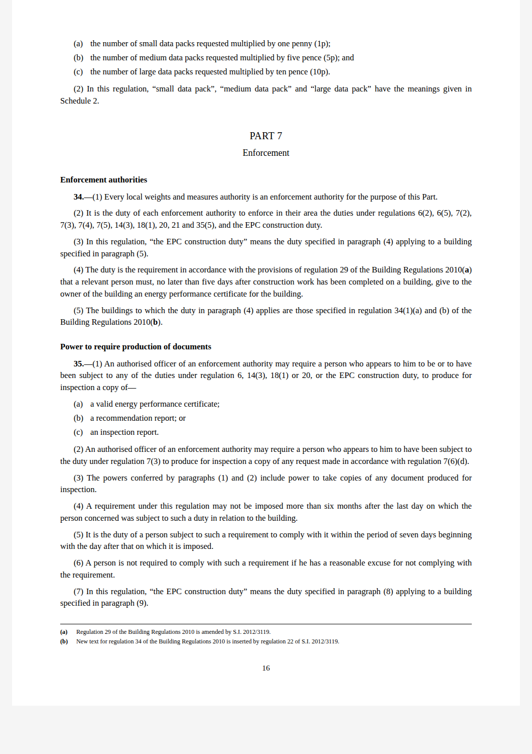(a) the number of small data packs requested multiplied by one penny (1p);
(b) the number of medium data packs requested multiplied by five pence (5p); and
(c) the number of large data packs requested multiplied by ten pence (10p).
(2) In this regulation, “small data pack”, “medium data pack” and “large data pack” have the meanings given in Schedule 2.
PART 7
Enforcement
Enforcement authorities
34.—(1) Every local weights and measures authority is an enforcement authority for the purpose of this Part.
(2) It is the duty of each enforcement authority to enforce in their area the duties under regulations 6(2), 6(5), 7(2), 7(3), 7(4), 7(5), 14(3), 18(1), 20, 21 and 35(5), and the EPC construction duty.
(3) In this regulation, “the EPC construction duty” means the duty specified in paragraph (4) applying to a building specified in paragraph (5).
(4) The duty is the requirement in accordance with the provisions of regulation 29 of the Building Regulations 2010(a) that a relevant person must, no later than five days after construction work has been completed on a building, give to the owner of the building an energy performance certificate for the building.
(5) The buildings to which the duty in paragraph (4) applies are those specified in regulation 34(1)(a) and (b) of the Building Regulations 2010(b).
Power to require production of documents
35.—(1) An authorised officer of an enforcement authority may require a person who appears to him to be or to have been subject to any of the duties under regulation 6, 14(3), 18(1) or 20, or the EPC construction duty, to produce for inspection a copy of—
(a) a valid energy performance certificate;
(b) a recommendation report; or
(c) an inspection report.
(2) An authorised officer of an enforcement authority may require a person who appears to him to have been subject to the duty under regulation 7(3) to produce for inspection a copy of any request made in accordance with regulation 7(6)(d).
(3) The powers conferred by paragraphs (1) and (2) include power to take copies of any document produced for inspection.
(4) A requirement under this regulation may not be imposed more than six months after the last day on which the person concerned was subject to such a duty in relation to the building.
(5) It is the duty of a person subject to such a requirement to comply with it within the period of seven days beginning with the day after that on which it is imposed.
(6) A person is not required to comply with such a requirement if he has a reasonable excuse for not complying with the requirement.
(7) In this regulation, “the EPC construction duty” means the duty specified in paragraph (8) applying to a building specified in paragraph (9).
(a) Regulation 29 of the Building Regulations 2010 is amended by S.I. 2012/3119.
(b) New text for regulation 34 of the Building Regulations 2010 is inserted by regulation 22 of S.I. 2012/3119.
16